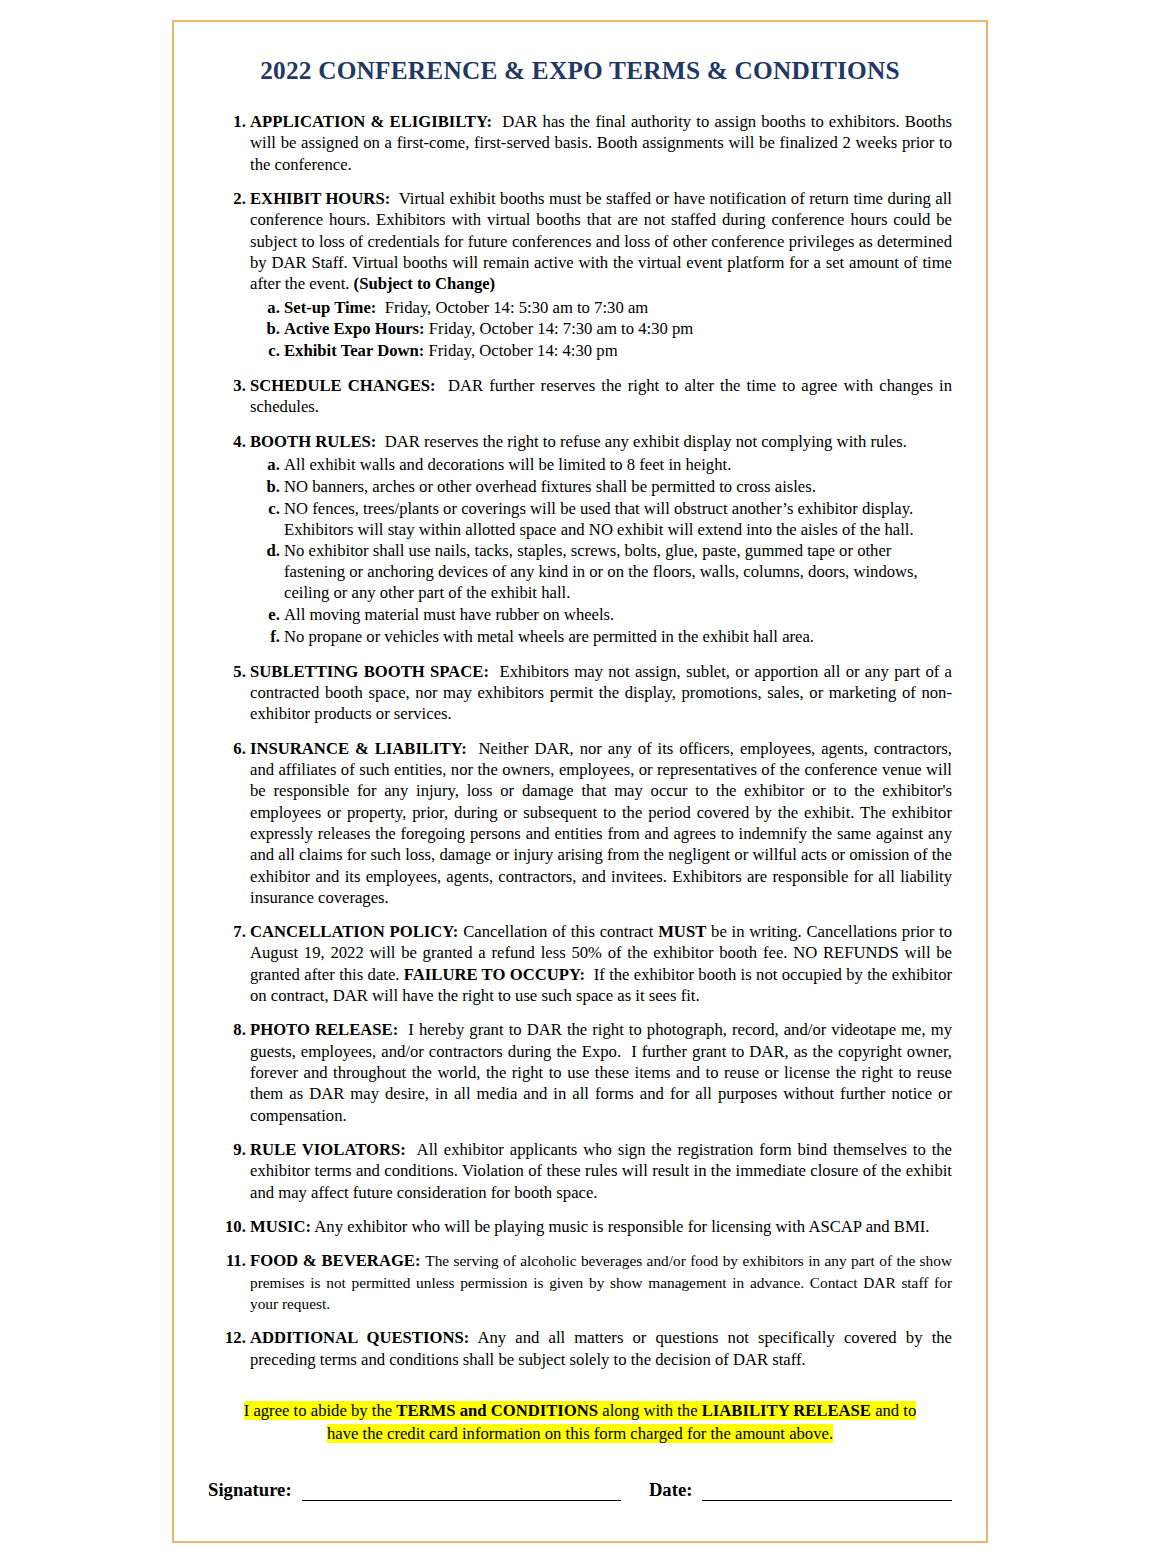2022 CONFERENCE & EXPO TERMS & CONDITIONS
Application & Eligibilty: DAR has the final authority to assign booths to exhibitors. Booths will be assigned on a first-come, first-served basis. Booth assignments will be finalized 2 weeks prior to the conference.
Exhibit Hours: Virtual exhibit booths must be staffed or have notification of return time during all conference hours. Exhibitors with virtual booths that are not staffed during conference hours could be subject to loss of credentials for future conferences and loss of other conference privileges as determined by DAR Staff. Virtual booths will remain active with the virtual event platform for a set amount of time after the event. (Subject to Change)
Set-up Time: Friday, October 14: 5:30 am to 7:30 am
Active Expo Hours: Friday, October 14: 7:30 am to 4:30 pm
Exhibit Tear Down: Friday, October 14: 4:30 pm
Schedule Changes: DAR further reserves the right to alter the time to agree with changes in schedules.
Booth Rules: DAR reserves the right to refuse any exhibit display not complying with rules.
All exhibit walls and decorations will be limited to 8 feet in height.
NO banners, arches or other overhead fixtures shall be permitted to cross aisles.
NO fences, trees/plants or coverings will be used that will obstruct another’s exhibitor display. Exhibitors will stay within allotted space and NO exhibit will extend into the aisles of the hall.
No exhibitor shall use nails, tacks, staples, screws, bolts, glue, paste, gummed tape or other fastening or anchoring devices of any kind in or on the floors, walls, columns, doors, windows, ceiling or any other part of the exhibit hall.
All moving material must have rubber on wheels.
No propane or vehicles with metal wheels are permitted in the exhibit hall area.
Subletting Booth Space: Exhibitors may not assign, sublet, or apportion all or any part of a contracted booth space, nor may exhibitors permit the display, promotions, sales, or marketing of non-exhibitor products or services.
Insurance & Liability: Neither DAR, nor any of its officers, employees, agents, contractors, and affiliates of such entities, nor the owners, employees, or representatives of the conference venue will be responsible for any injury, loss or damage that may occur to the exhibitor or to the exhibitor's employees or property, prior, during or subsequent to the period covered by the exhibit. The exhibitor expressly releases the foregoing persons and entities from and agrees to indemnify the same against any and all claims for such loss, damage or injury arising from the negligent or willful acts or omission of the exhibitor and its employees, agents, contractors, and invitees. Exhibitors are responsible for all liability insurance coverages.
Cancellation Policy: Cancellation of this contract MUST be in writing. Cancellations prior to August 19, 2022 will be granted a refund less 50% of the exhibitor booth fee. NO REFUNDS will be granted after this date. Failure to Occupy: If the exhibitor booth is not occupied by the exhibitor on contract, DAR will have the right to use such space as it sees fit.
Photo Release: I hereby grant to DAR the right to photograph, record, and/or videotape me, my guests, employees, and/or contractors during the Expo. I further grant to DAR, as the copyright owner, forever and throughout the world, the right to use these items and to reuse or license the right to reuse them as DAR may desire, in all media and in all forms and for all purposes without further notice or compensation.
Rule Violators: All exhibitor applicants who sign the registration form bind themselves to the exhibitor terms and conditions. Violation of these rules will result in the immediate closure of the exhibit and may affect future consideration for booth space.
Music: Any exhibitor who will be playing music is responsible for licensing with ASCAP and BMI.
Food & Beverage: The serving of alcoholic beverages and/or food by exhibitors in any part of the show premises is not permitted unless permission is given by show management in advance. Contact DAR staff for your request.
Additional Questions: Any and all matters or questions not specifically covered by the preceding terms and conditions shall be subject solely to the decision of DAR staff.
I agree to abide by the TERMS and CONDITIONS along with the LIABILITY RELEASE and to have the credit card information on this form charged for the amount above.
Signature: Date: